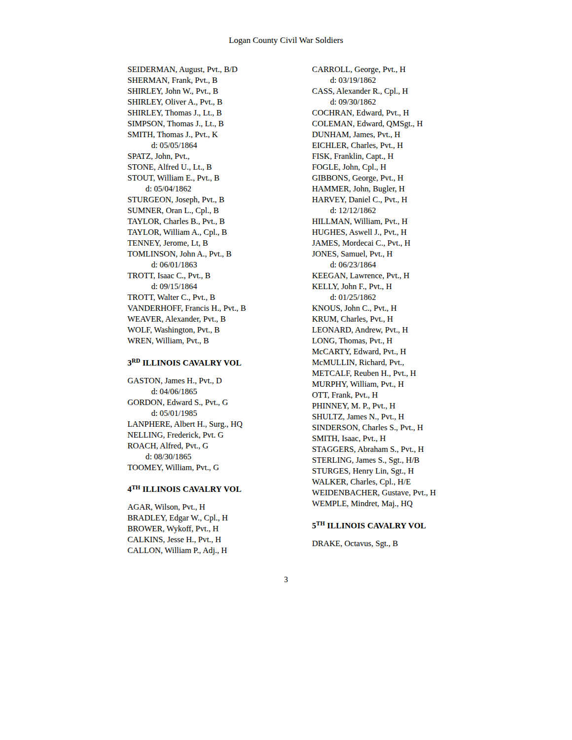Logan County Civil War Soldiers
SEIDERMAN, August, Pvt., B/D
SHERMAN, Frank, Pvt., B
SHIRLEY, John W., Pvt., B
SHIRLEY, Oliver A., Pvt., B
SHIRLEY, Thomas J., Lt., B
SIMPSON, Thomas J., Lt., B
SMITH, Thomas J., Pvt., K d: 05/05/1864
SPATZ, John, Pvt.,
STONE, Alfred U., Lt., B
STOUT, William E., Pvt., B d: 05/04/1862
STURGEON, Joseph, Pvt., B
SUMNER, Oran L., Cpl., B
TAYLOR, Charles B., Pvt., B
TAYLOR, William A., Cpl., B
TENNEY, Jerome, Lt, B
TOMLINSON, John A., Pvt., B d: 06/01/1863
TROTT, Isaac C., Pvt., B d: 09/15/1864
TROTT, Walter C., Pvt., B
VANDERHOFF, Francis H., Pvt., B
WEAVER, Alexander, Pvt., B
WOLF, Washington, Pvt., B
WREN, William, Pvt., B
3RD ILLINOIS CAVALRY VOL
GASTON, James H., Pvt., D d: 04/06/1865
GORDON, Edward S., Pvt., G d: 05/01/1985
LANPHERE, Albert H., Surg., HQ
NELLING, Frederick, Pvt. G
ROACH, Alfred, Pvt., G d: 08/30/1865
TOOMEY, William, Pvt., G
4TH ILLINOIS CAVALRY VOL
AGAR, Wilson, Pvt., H
BRADLEY, Edgar W., Cpl., H
BROWER, Wykoff, Pvt., H
CALKINS, Jesse H., Pvt., H
CALLON, William P., Adj., H
CARROLL, George, Pvt., H d: 03/19/1862
CASS, Alexander R., Cpl., H d: 09/30/1862
COCHRAN, Edward, Pvt., H
COLEMAN, Edward, QMSgt., H
DUNHAM, James, Pvt., H
EICHLER, Charles, Pvt., H
FISK, Franklin, Capt., H
FOGLE, John, Cpl., H
GIBBONS, George, Pvt., H
HAMMER, John, Bugler, H
HARVEY, Daniel C., Pvt., H d: 12/12/1862
HILLMAN, William, Pvt., H
HUGHES, Aswell J., Pvt., H
JAMES, Mordecai C., Pvt., H
JONES, Samuel, Pvt., H d: 06/23/1864
KEEGAN, Lawrence, Pvt., H
KELLY, John F., Pvt., H d: 01/25/1862
KNOUS, John C., Pvt., H
KRUM, Charles, Pvt., H
LEONARD, Andrew, Pvt., H
LONG, Thomas, Pvt., H
McCARTY, Edward, Pvt., H
McMULLIN, Richard, Pvt.,
METCALF, Reuben H., Pvt., H
MURPHY, William, Pvt., H
OTT, Frank, Pvt., H
PHINNEY, M. P., Pvt., H
SHULTZ, James N., Pvt., H
SINDERSON, Charles S., Pvt., H
SMITH, Isaac, Pvt., H
STAGGERS, Abraham S., Pvt., H
STERLING, James S., Sgt., H/B
STURGES, Henry Lin, Sgt., H
WALKER, Charles, Cpl., H/E
WEIDENBACHER, Gustave, Pvt., H
WEMPLE, Mindret, Maj., HQ
5TH ILLINOIS CAVALRY VOL
DRAKE, Octavus, Sgt., B
3